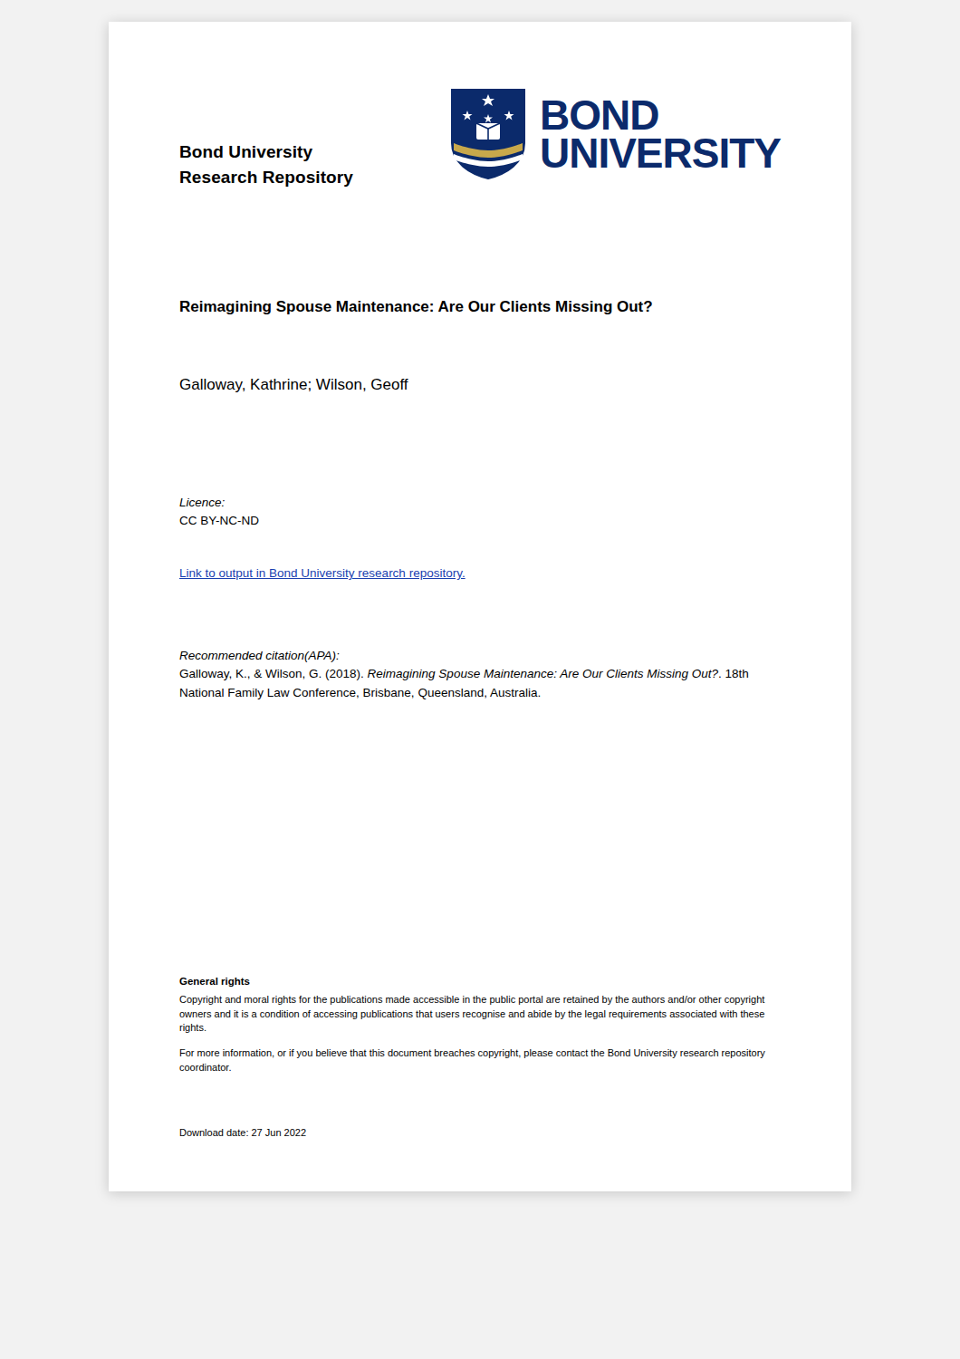Bond University Research Repository
BOND UNIVERSITY
Reimagining Spouse Maintenance: Are Our Clients Missing Out?
Galloway, Kathrine; Wilson, Geoff
Licence: CC BY-NC-ND
Link to output in Bond University research repository.
Recommended citation(APA):
Galloway, K., & Wilson, G. (2018). Reimagining Spouse Maintenance: Are Our Clients Missing Out?. 18th National Family Law Conference, Brisbane, Queensland, Australia.
General rights
Copyright and moral rights for the publications made accessible in the public portal are retained by the authors and/or other copyright owners and it is a condition of accessing publications that users recognise and abide by the legal requirements associated with these rights.
For more information, or if you believe that this document breaches copyright, please contact the Bond University research repository coordinator.
Download date: 27 Jun 2022